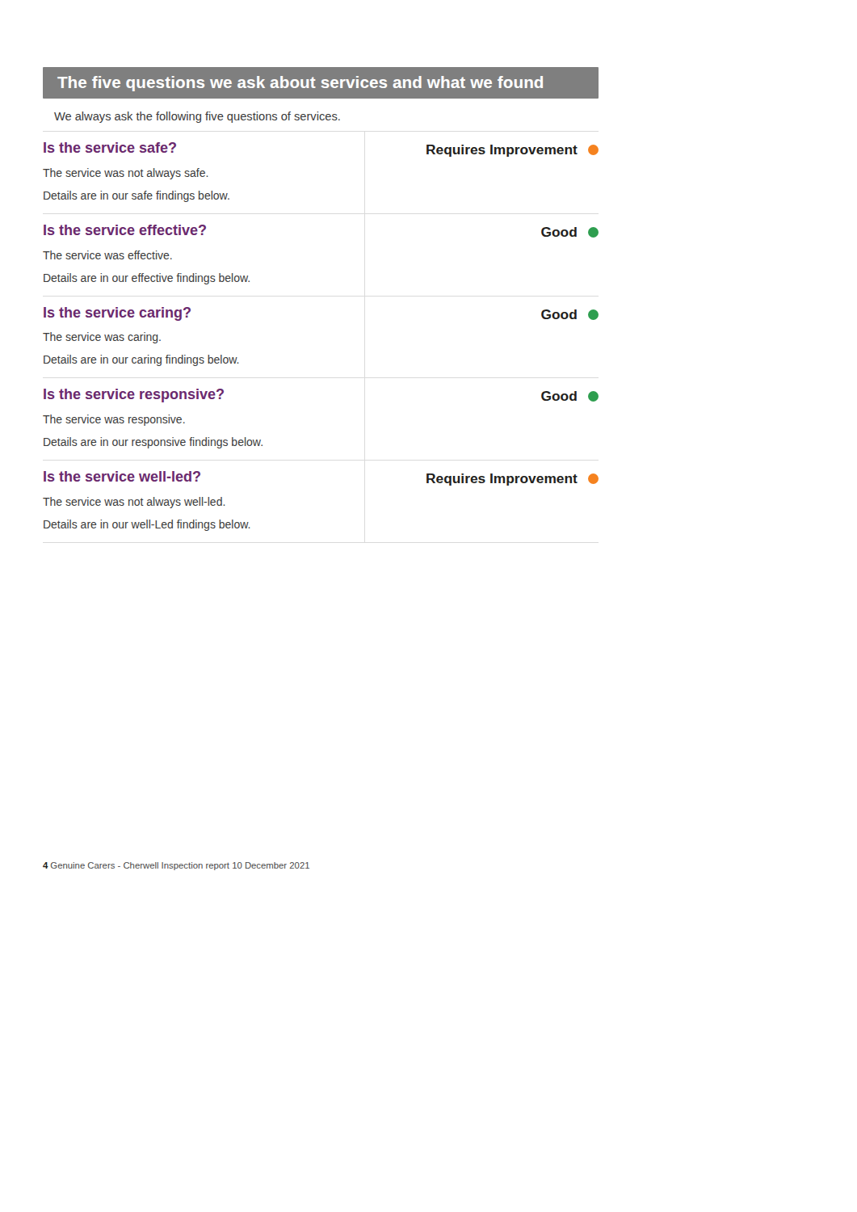The five questions we ask about services and what we found
We always ask the following five questions of services.
| Is the service safe? The service was not always safe. Details are in our safe findings below. | Requires Improvement |
| Is the service effective? The service was effective. Details are in our effective findings below. | Good |
| Is the service caring? The service was caring. Details are in our caring findings below. | Good |
| Is the service responsive? The service was responsive. Details are in our responsive findings below. | Good |
| Is the service well-led? The service was not always well-led. Details are in our well-Led findings below. | Requires Improvement |
4 Genuine Carers - Cherwell Inspection report 10 December 2021